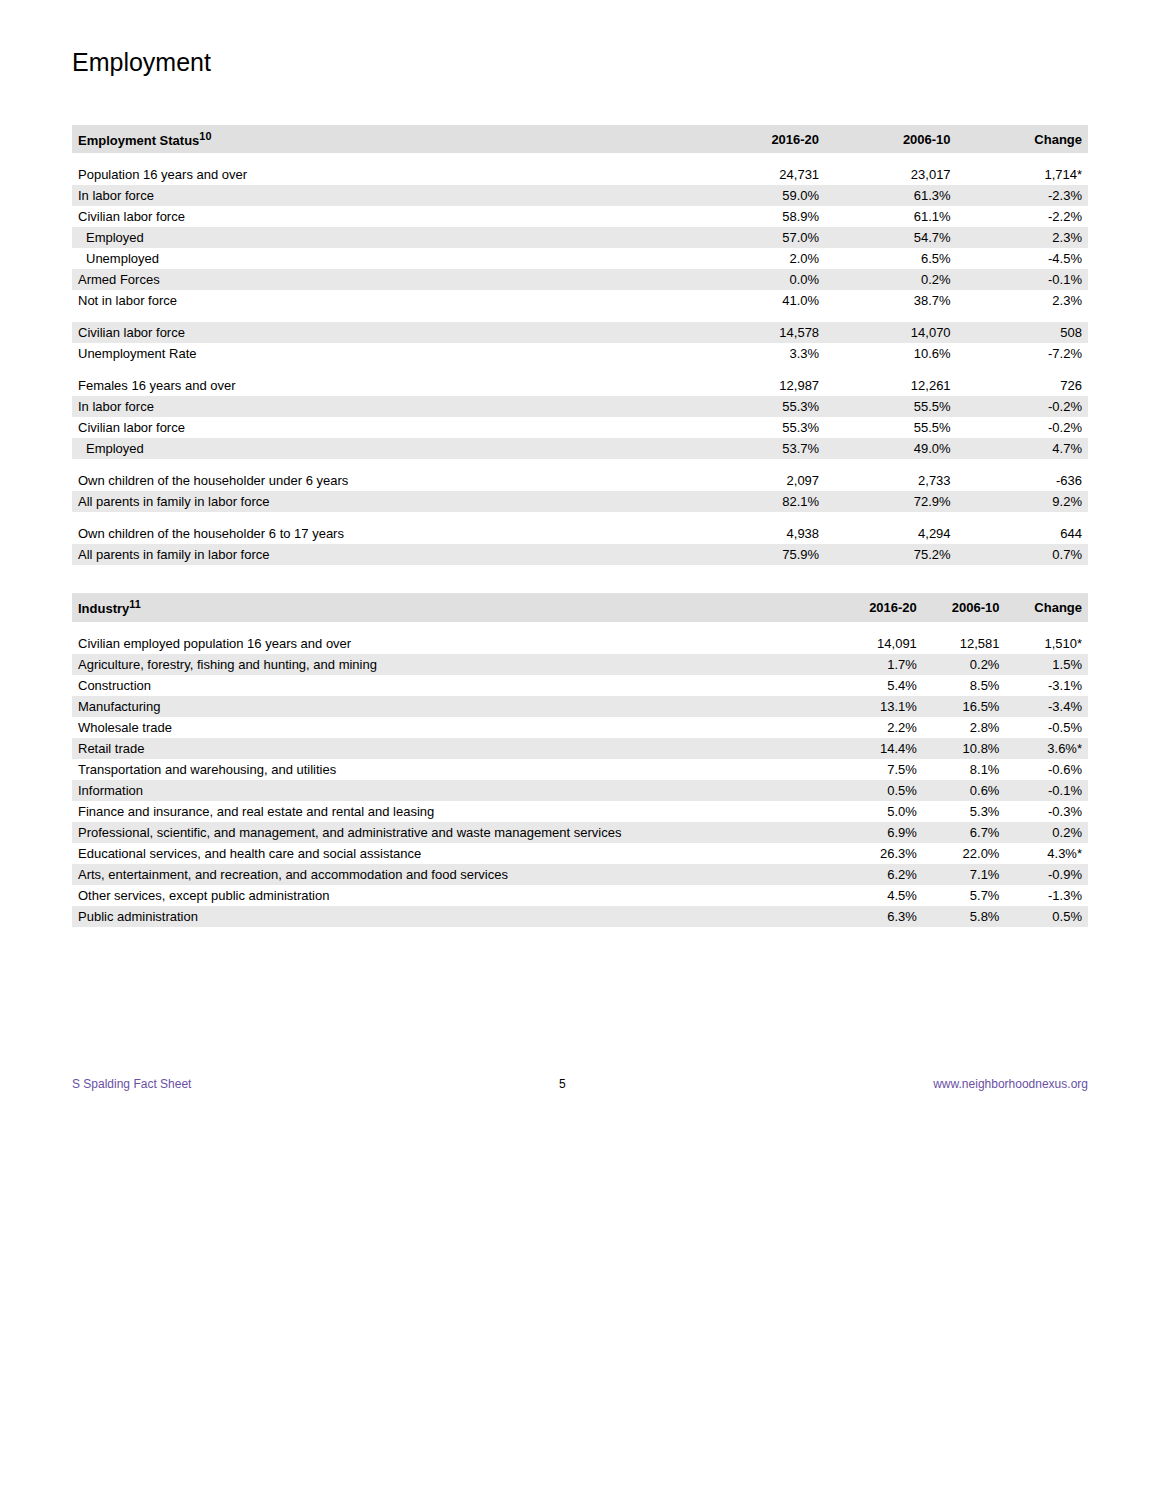Employment
| Employment Status 10 | 2016-20 | 2006-10 | Change |
| --- | --- | --- | --- |
| Population 16 years and over | 24,731 | 23,017 | 1,714* |
| In labor force | 59.0% | 61.3% | -2.3% |
| Civilian labor force | 58.9% | 61.1% | -2.2% |
| Employed | 57.0% | 54.7% | 2.3% |
| Unemployed | 2.0% | 6.5% | -4.5% |
| Armed Forces | 0.0% | 0.2% | -0.1% |
| Not in labor force | 41.0% | 38.7% | 2.3% |
| Civilian labor force | 14,578 | 14,070 | 508 |
| Unemployment Rate | 3.3% | 10.6% | -7.2% |
| Females 16 years and over | 12,987 | 12,261 | 726 |
| In labor force | 55.3% | 55.5% | -0.2% |
| Civilian labor force | 55.3% | 55.5% | -0.2% |
| Employed | 53.7% | 49.0% | 4.7% |
| Own children of the householder under 6 years | 2,097 | 2,733 | -636 |
| All parents in family in labor force | 82.1% | 72.9% | 9.2% |
| Own children of the householder 6 to 17 years | 4,938 | 4,294 | 644 |
| All parents in family in labor force | 75.9% | 75.2% | 0.7% |
| Industry 11 | 2016-20 | 2006-10 | Change |
| --- | --- | --- | --- |
| Civilian employed population 16 years and over | 14,091 | 12,581 | 1,510* |
| Agriculture, forestry, fishing and hunting, and mining | 1.7% | 0.2% | 1.5% |
| Construction | 5.4% | 8.5% | -3.1% |
| Manufacturing | 13.1% | 16.5% | -3.4% |
| Wholesale trade | 2.2% | 2.8% | -0.5% |
| Retail trade | 14.4% | 10.8% | 3.6%* |
| Transportation and warehousing, and utilities | 7.5% | 8.1% | -0.6% |
| Information | 0.5% | 0.6% | -0.1% |
| Finance and insurance, and real estate and rental and leasing | 5.0% | 5.3% | -0.3% |
| Professional, scientific, and management, and administrative and waste management services | 6.9% | 6.7% | 0.2% |
| Educational services, and health care and social assistance | 26.3% | 22.0% | 4.3%* |
| Arts, entertainment, and recreation, and accommodation and food services | 6.2% | 7.1% | -0.9% |
| Other services, except public administration | 4.5% | 5.7% | -1.3% |
| Public administration | 6.3% | 5.8% | 0.5% |
S Spalding Fact Sheet
5
www.neighborhoodnexus.org